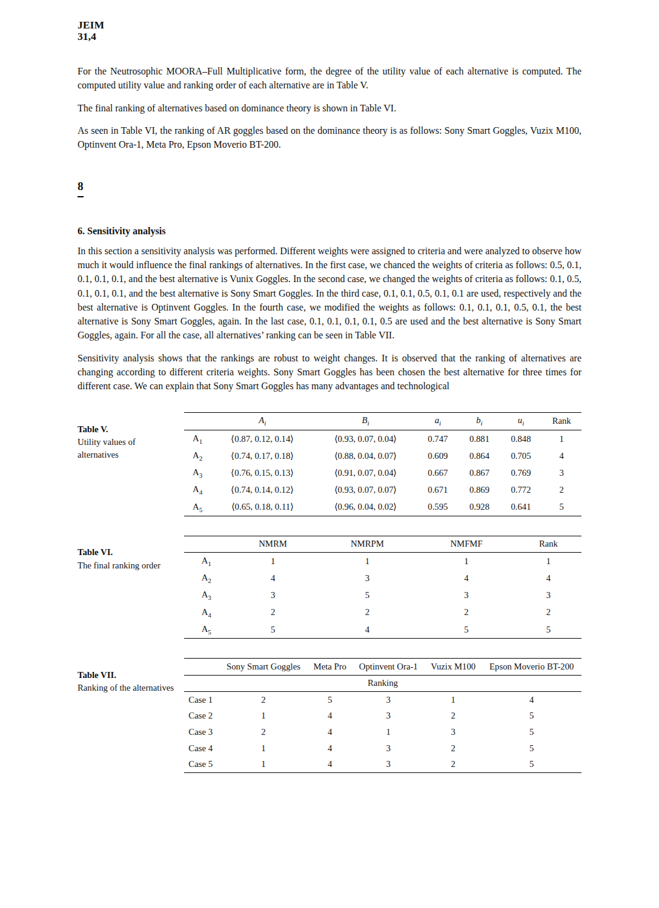JEIM
31,4
For the Neutrosophic MOORA–Full Multiplicative form, the degree of the utility value of each alternative is computed. The computed utility value and ranking order of each alternative are in Table V.
The final ranking of alternatives based on dominance theory is shown in Table VI.
As seen in Table VI, the ranking of AR goggles based on the dominance theory is as follows: Sony Smart Goggles, Vuzix M100, Optinvent Ora-1, Meta Pro, Epson Moverio BT-200.
8
6. Sensitivity analysis
In this section a sensitivity analysis was performed. Different weights were assigned to criteria and were analyzed to observe how much it would influence the final rankings of alternatives. In the first case, we chanced the weights of criteria as follows: 0.5, 0.1, 0.1, 0.1, 0.1, and the best alternative is Vunix Goggles. In the second case, we changed the weights of criteria as follows: 0.1, 0.5, 0.1, 0.1, 0.1, and the best alternative is Sony Smart Goggles. In the third case, 0.1, 0.1, 0.5, 0.1, 0.1 are used, respectively and the best alternative is Optinvent Goggles. In the fourth case, we modified the weights as follows: 0.1, 0.1, 0.1, 0.5, 0.1, the best alternative is Sony Smart Goggles, again. In the last case, 0.1, 0.1, 0.1, 0.1, 0.5 are used and the best alternative is Sony Smart Goggles, again. For all the case, all alternatives’ ranking can be seen in Table VII.
Sensitivity analysis shows that the rankings are robust to weight changes. It is observed that the ranking of alternatives are changing according to different criteria weights. Sony Smart Goggles has been chosen the best alternative for three times for different case. We can explain that Sony Smart Goggles has many advantages and technological
Table V.Utility values of alternatives
| | A i | B i | a i | b i | u i | Rank |
| --- | --- | --- | --- | --- | --- | --- |
| A 1 | ⟨0.87, 0.12, 0.14⟩ | ⟨0.93, 0.07, 0.04⟩ | 0.747 | 0.881 | 0.848 | 1 |
| A 2 | ⟨0.74, 0.17, 0.18⟩ | ⟨0.88, 0.04, 0.07⟩ | 0.609 | 0.864 | 0.705 | 4 |
| A 3 | ⟨0.76, 0.15, 0.13⟩ | ⟨0.91, 0.07, 0.04⟩ | 0.667 | 0.867 | 0.769 | 3 |
| A 4 | ⟨0.74, 0.14, 0.12⟩ | ⟨0.93, 0.07, 0.07⟩ | 0.671 | 0.869 | 0.772 | 2 |
| A 5 | ⟨0.65, 0.18, 0.11⟩ | ⟨0.96, 0.04, 0.02⟩ | 0.595 | 0.928 | 0.641 | 5 |
Table VI.The final ranking order
| | NMRM | NMRPM | NMFMF | Rank |
| --- | --- | --- | --- | --- |
| A 1 | 1 | 1 | 1 | 1 |
| A 2 | 4 | 3 | 4 | 4 |
| A 3 | 3 | 5 | 3 | 3 |
| A 4 | 2 | 2 | 2 | 2 |
| A 5 | 5 | 4 | 5 | 5 |
Table VII.Ranking of the alternatives
| | Sony Smart Goggles | Meta Pro | Optinvent Ora-1 | Vuzix M100 | Epson Moverio BT-200 |
| --- | --- | --- | --- | --- | --- |
| Ranking |
| Case 1 | 2 | 5 | 3 | 1 | 4 |
| Case 2 | 1 | 4 | 3 | 2 | 5 |
| Case 3 | 2 | 4 | 1 | 3 | 5 |
| Case 4 | 1 | 4 | 3 | 2 | 5 |
| Case 5 | 1 | 4 | 3 | 2 | 5 |